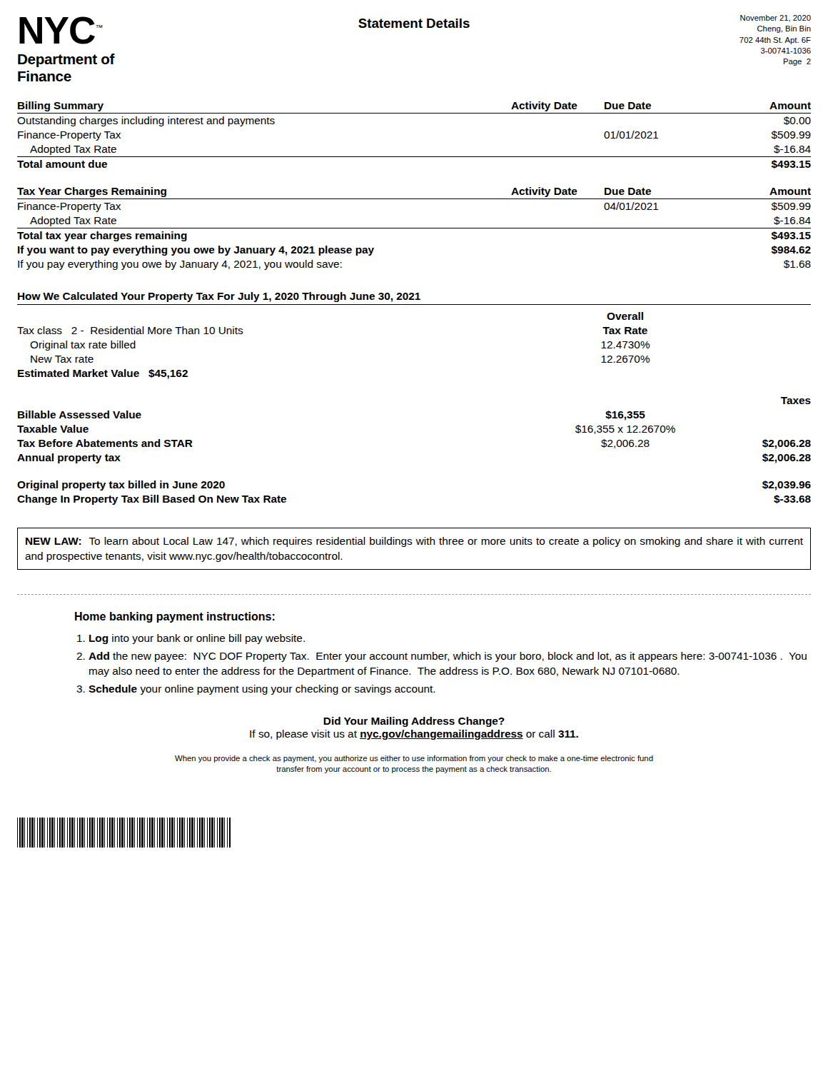NYC™
Department of Finance
Statement Details
November 21, 2020
Cheng, Bin Bin
702 44th St. Apt. 6F
3-00741-1036
Page 2
| Billing Summary | Activity Date | Due Date | Amount |
| Outstanding charges including interest and payments | | | $0.00 |
| Finance-Property Tax | | 01/01/2021 | $509.99 |
| Adopted Tax Rate | | | $-16.84 |
| Total amount due | | | $493.15 |
| Tax Year Charges Remaining | Activity Date | Due Date | Amount |
| Finance-Property Tax | | 04/01/2021 | $509.99 |
| Adopted Tax Rate | | | $-16.84 |
| Total tax year charges remaining | | | $493.15 |
| If you want to pay everything you owe by January 4, 2021 please pay | | | $984.62 |
| If you pay everything you owe by January 4, 2021, you would save: | | | $1.68 |
How We Calculated Your Property Tax For July 1, 2020 Through June 30, 2021
| | Overall | |
| Tax class 2 - Residential More Than 10 Units | Tax Rate | |
| Original tax rate billed | 12.4730% | |
| New Tax rate | 12.2670% | |
| Estimated Market Value $45,162 | | |
| | | Taxes |
| Billable Assessed Value | $16,355 | |
| Taxable Value | $16,355 x 12.2670% | |
| Tax Before Abatements and STAR | $2,006.28 | $2,006.28 |
| Annual property tax | | $2,006.28 |
| Original property tax billed in June 2020 | | $2,039.96 |
| Change In Property Tax Bill Based On New Tax Rate | | $-33.68 |
NEW LAW: To learn about Local Law 147, which requires residential buildings with three or more units to create a policy on smoking and share it with current and prospective tenants, visit www.nyc.gov/health/tobaccocontrol.
Home banking payment instructions:
Log into your bank or online bill pay website.
Add the new payee: NYC DOF Property Tax. Enter your account number, which is your boro, block and lot, as it appears here: 3-00741-1036 . You may also need to enter the address for the Department of Finance. The address is P.O. Box 680, Newark NJ 07101-0680.
Schedule your online payment using your checking or savings account.
Did Your Mailing Address Change?
If so, please visit us at nyc.gov/changemailingaddress or call 311.
When you provide a check as payment, you authorize us either to use information from your check to make a one-time electronic fund
transfer from your account or to process the payment as a check transaction.